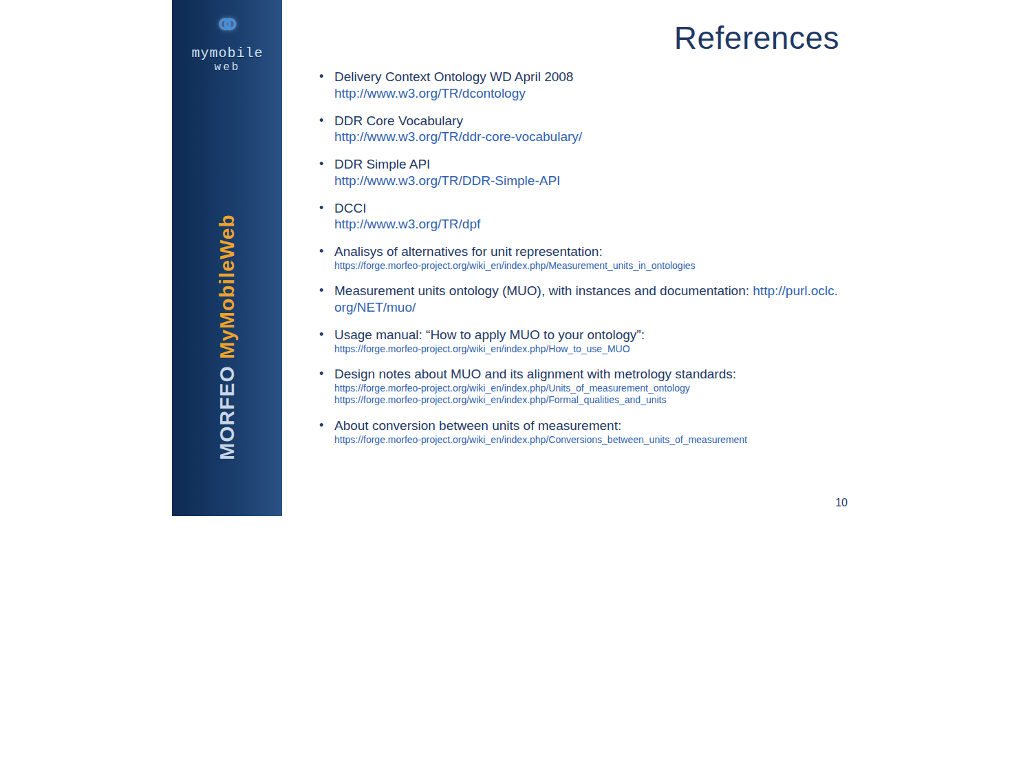⚭
mymobileweb
MORFEO MyMobileWeb
References
Delivery Context Ontology WD April 2008
http://www.w3.org/TR/dcontology
DDR Core Vocabulary
http://www.w3.org/TR/ddr-core-vocabulary/
DDR Simple API
http://www.w3.org/TR/DDR-Simple-API
DCCI
http://www.w3.org/TR/dpf
Analisys of alternatives for unit representation:
https://forge.morfeo-project.org/wiki_en/index.php/Measurement_units_in_ontologies
Measurement units ontology (MUO), with instances and documentation: http://purl.oclc.org/NET/muo/
Usage manual: “How to apply MUO to your ontology”:
https://forge.morfeo-project.org/wiki_en/index.php/How_to_use_MUO
Design notes about MUO and its alignment with metrology standards:
https://forge.morfeo-project.org/wiki_en/index.php/Units_of_measurement_ontology https://forge.morfeo-project.org/wiki_en/index.php/Formal_qualities_and_units
About conversion between units of measurement:
https://forge.morfeo-project.org/wiki_en/index.php/Conversions_between_units_of_measurement
10